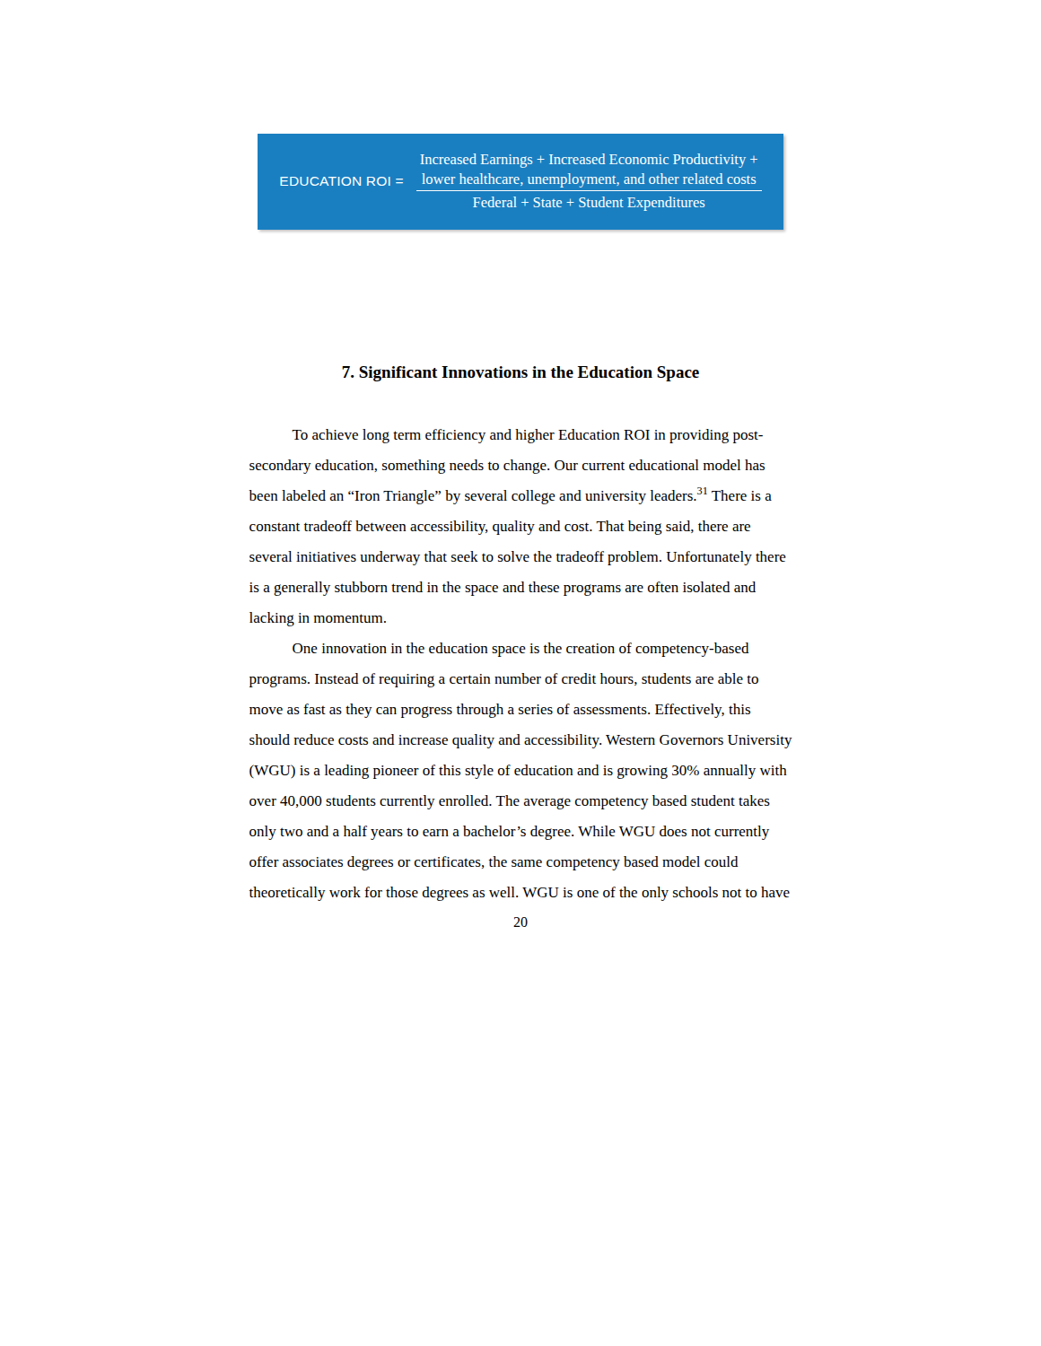EDUCATION ROI =
Increased Earnings + Increased Economic Productivity + lower healthcare, unemployment, and other related costs Federal + State + Student Expenditures
7. Significant Innovations in the Education Space
To achieve long term efficiency and higher Education ROI in providing post-secondary education, something needs to change. Our current educational model has been labeled an “Iron Triangle” by several college and university leaders.31 There is a constant tradeoff between accessibility, quality and cost. That being said, there are several initiatives underway that seek to solve the tradeoff problem. Unfortunately there is a generally stubborn trend in the space and these programs are often isolated and lacking in momentum.
One innovation in the education space is the creation of competency-based programs. Instead of requiring a certain number of credit hours, students are able to move as fast as they can progress through a series of assessments. Effectively, this should reduce costs and increase quality and accessibility. Western Governors University (WGU) is a leading pioneer of this style of education and is growing 30% annually with over 40,000 students currently enrolled. The average competency based student takes only two and a half years to earn a bachelor’s degree. While WGU does not currently offer associates degrees or certificates, the same competency based model could theoretically work for those degrees as well. WGU is one of the only schools not to have
20